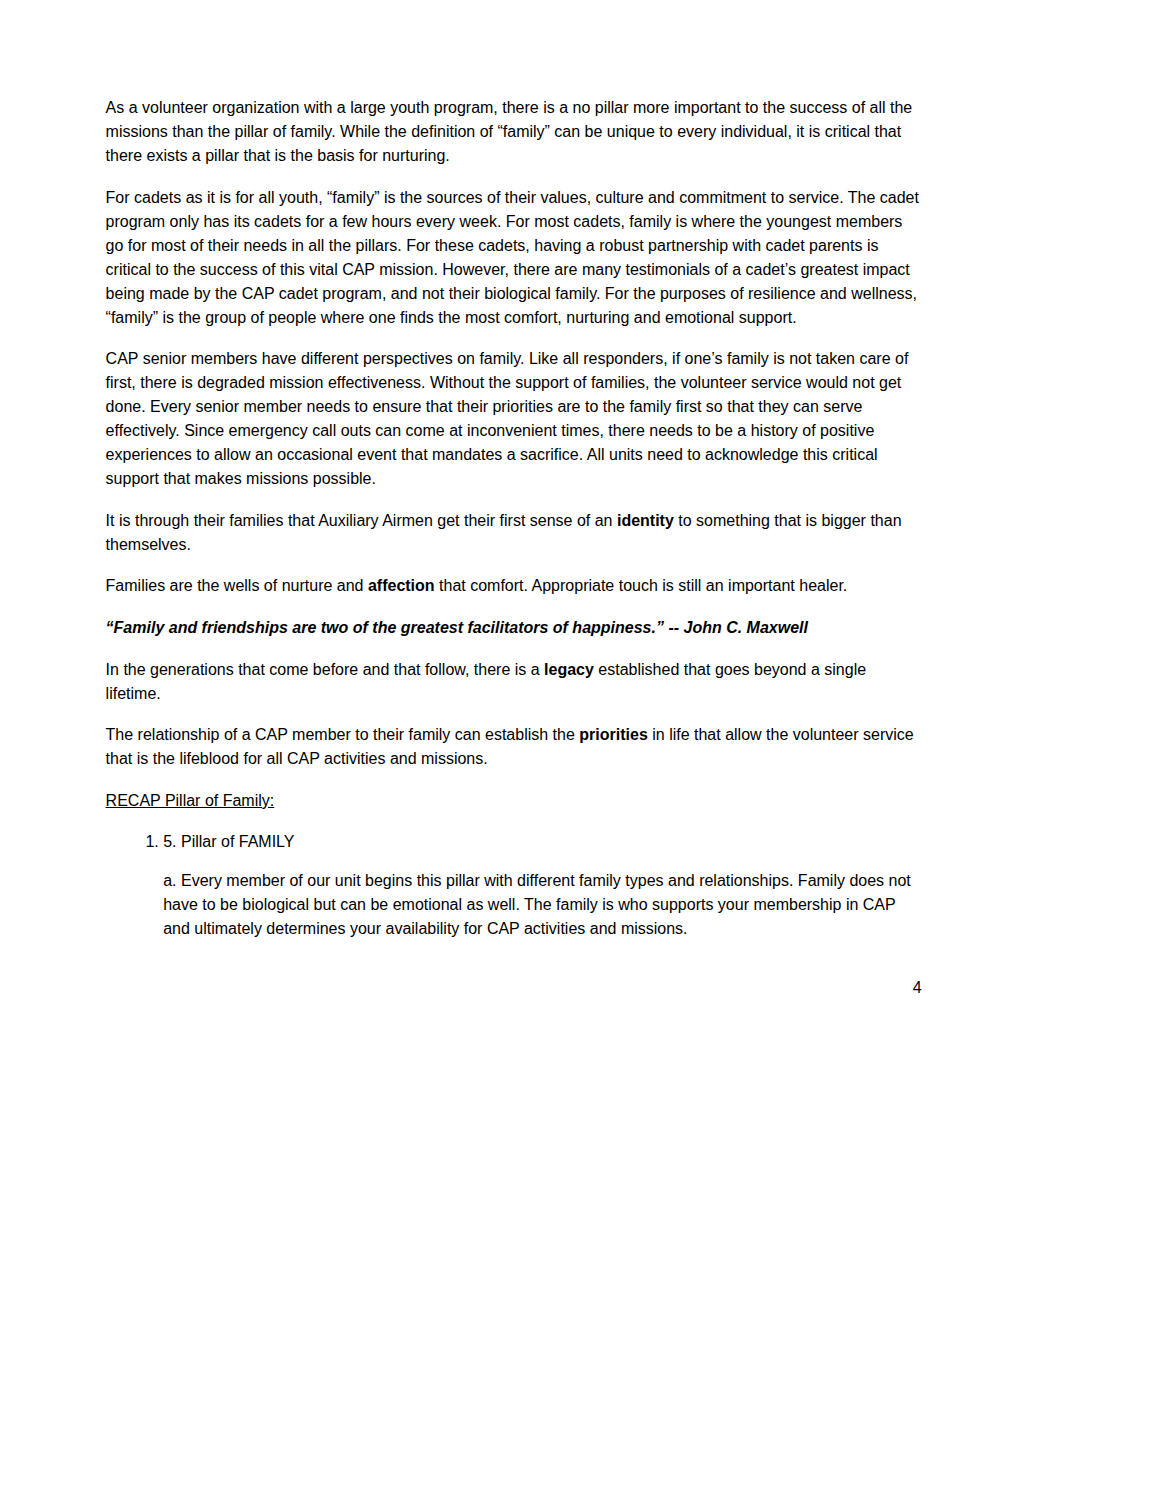As a volunteer organization with a large youth program, there is a no pillar more important to the success of all the missions than the pillar of family. While the definition of “family” can be unique to every individual, it is critical that there exists a pillar that is the basis for nurturing.
For cadets as it is for all youth, “family” is the sources of their values, culture and commitment to service. The cadet program only has its cadets for a few hours every week. For most cadets, family is where the youngest members go for most of their needs in all the pillars. For these cadets, having a robust partnership with cadet parents is critical to the success of this vital CAP mission. However, there are many testimonials of a cadet’s greatest impact being made by the CAP cadet program, and not their biological family. For the purposes of resilience and wellness, “family” is the group of people where one finds the most comfort, nurturing and emotional support.
CAP senior members have different perspectives on family. Like all responders, if one’s family is not taken care of first, there is degraded mission effectiveness. Without the support of families, the volunteer service would not get done. Every senior member needs to ensure that their priorities are to the family first so that they can serve effectively. Since emergency call outs can come at inconvenient times, there needs to be a history of positive experiences to allow an occasional event that mandates a sacrifice. All units need to acknowledge this critical support that makes missions possible.
It is through their families that Auxiliary Airmen get their first sense of an identity to something that is bigger than themselves.
Families are the wells of nurture and affection that comfort. Appropriate touch is still an important healer.
“Family and friendships are two of the greatest facilitators of happiness.” -- John C. Maxwell
In the generations that come before and that follow, there is a legacy established that goes beyond a single lifetime.
The relationship of a CAP member to their family can establish the priorities in life that allow the volunteer service that is the lifeblood for all CAP activities and missions.
RECAP Pillar of Family:
5. Pillar of FAMILY
a. Every member of our unit begins this pillar with different family types and relationships. Family does not have to be biological but can be emotional as well. The family is who supports your membership in CAP and ultimately determines your availability for CAP activities and missions.
4